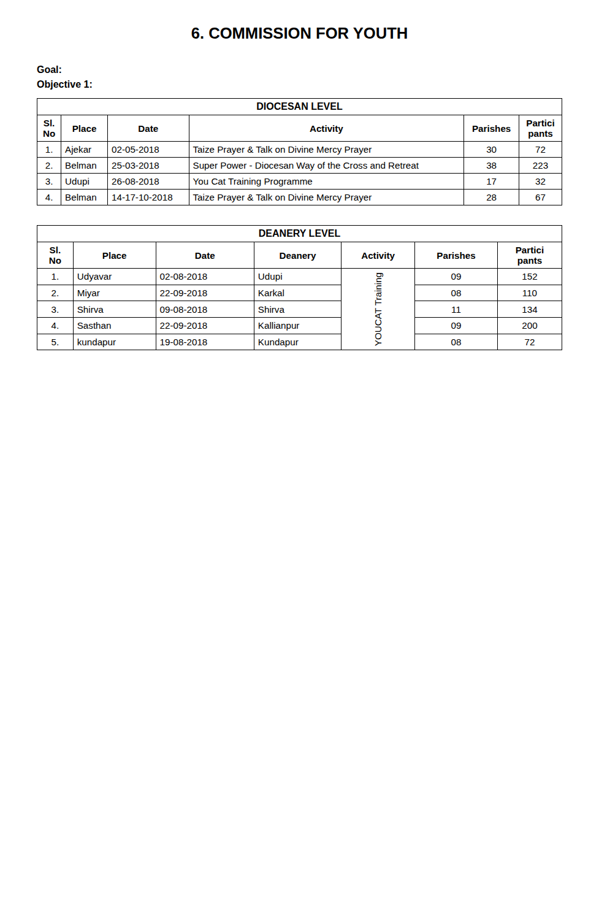6. COMMISSION FOR YOUTH
Goal:
Objective 1:
DIOCESAN LEVEL
| Sl. No | Place | Date | Activity | Parishes | Partici pants |
| --- | --- | --- | --- | --- | --- |
| 1. | Ajekar | 02-05-2018 | Taize Prayer & Talk on Divine Mercy Prayer | 30 | 72 |
| 2. | Belman | 25-03-2018 | Super Power - Diocesan Way of the Cross and Retreat | 38 | 223 |
| 3. | Udupi | 26-08-2018 | You Cat Training Programme | 17 | 32 |
| 4. | Belman | 14-17-10-2018 | Taize Prayer & Talk on Divine Mercy Prayer | 28 | 67 |
DEANERY LEVEL
| Sl. No | Place | Date | Deanery | Activity | Parishes | Partici pants |
| --- | --- | --- | --- | --- | --- | --- |
| 1. | Udyavar | 02-08-2018 | Udupi | YOUCAT Training | 09 | 152 |
| 2. | Miyar | 22-09-2018 | Karkal | 08 | 110 |
| 3. | Shirva | 09-08-2018 | Shirva | 11 | 134 |
| 4. | Sasthan | 22-09-2018 | Kallianpur | 09 | 200 |
| 5. | kundapur | 19-08-2018 | Kundapur | 08 | 72 |